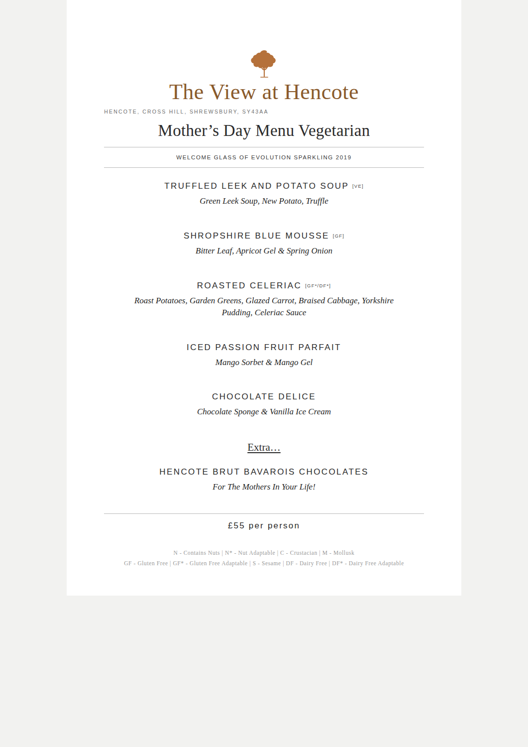The View at Hencote
Hencote, Cross Hill, Shrewsbury, SY43AA
Mother’s Day Menu Vegetarian
Welcome glass of Evolution Sparkling 2019
Truffled Leek and Potato Soup [VE]
Green Leek Soup, New Potato, Truffle
Shropshire Blue Mousse [GF]
Bitter Leaf, Apricot Gel & Spring Onion
Roasted Celeriac [GF*/DF*]
Roast Potatoes, Garden Greens, Glazed Carrot, Braised Cabbage, Yorkshire Pudding, Celeriac Sauce
Iced Passion Fruit Parfait
Mango Sorbet & Mango Gel
Chocolate Delice
Chocolate Sponge & Vanilla Ice Cream
Extra…
Hencote Brut Bavarois Chocolates
For The Mothers In Your Life!
£55 per person
N - Contains Nuts | N* - Nut Adaptable | C - Crustacian | M - Mollusk
GF - Gluten Free | GF* - Gluten Free Adaptable | S - Sesame | DF - Dairy Free | DF* - Dairy Free Adaptable